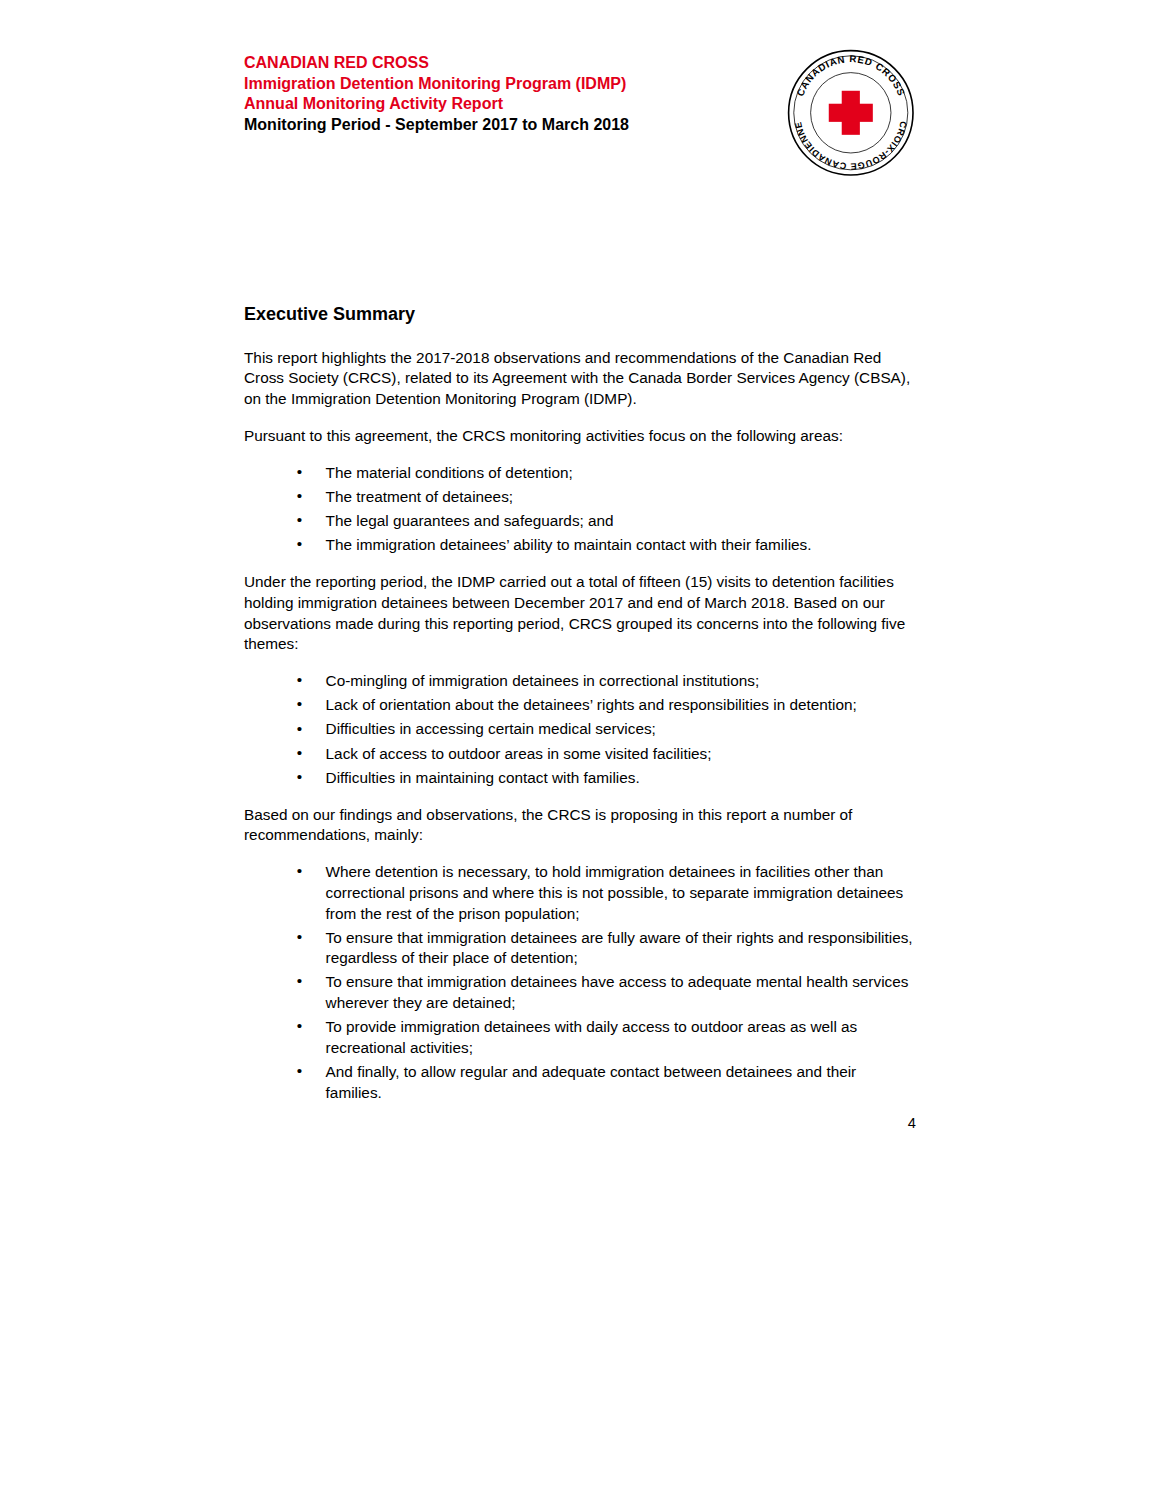CANADIAN RED CROSS
Immigration Detention Monitoring Program (IDMP)
Annual Monitoring Activity Report
Monitoring Period - September 2017 to March 2018
CANADIAN RED CROSS CROIX-ROUGE CANADIENNE
Executive Summary
This report highlights the 2017-2018 observations and recommendations of the Canadian Red Cross Society (CRCS), related to its Agreement with the Canada Border Services Agency (CBSA), on the Immigration Detention Monitoring Program (IDMP).
Pursuant to this agreement, the CRCS monitoring activities focus on the following areas:
The material conditions of detention;
The treatment of detainees;
The legal guarantees and safeguards; and
The immigration detainees’ ability to maintain contact with their families.
Under the reporting period, the IDMP carried out a total of fifteen (15) visits to detention facilities holding immigration detainees between December 2017 and end of March 2018. Based on our observations made during this reporting period, CRCS grouped its concerns into the following five themes:
Co-mingling of immigration detainees in correctional institutions;
Lack of orientation about the detainees’ rights and responsibilities in detention;
Difficulties in accessing certain medical services;
Lack of access to outdoor areas in some visited facilities;
Difficulties in maintaining contact with families.
Based on our findings and observations, the CRCS is proposing in this report a number of recommendations, mainly:
Where detention is necessary, to hold immigration detainees in facilities other than correctional prisons and where this is not possible, to separate immigration detainees from the rest of the prison population;
To ensure that immigration detainees are fully aware of their rights and responsibilities, regardless of their place of detention;
To ensure that immigration detainees have access to adequate mental health services wherever they are detained;
To provide immigration detainees with daily access to outdoor areas as well as recreational activities;
And finally, to allow regular and adequate contact between detainees and their families.
4